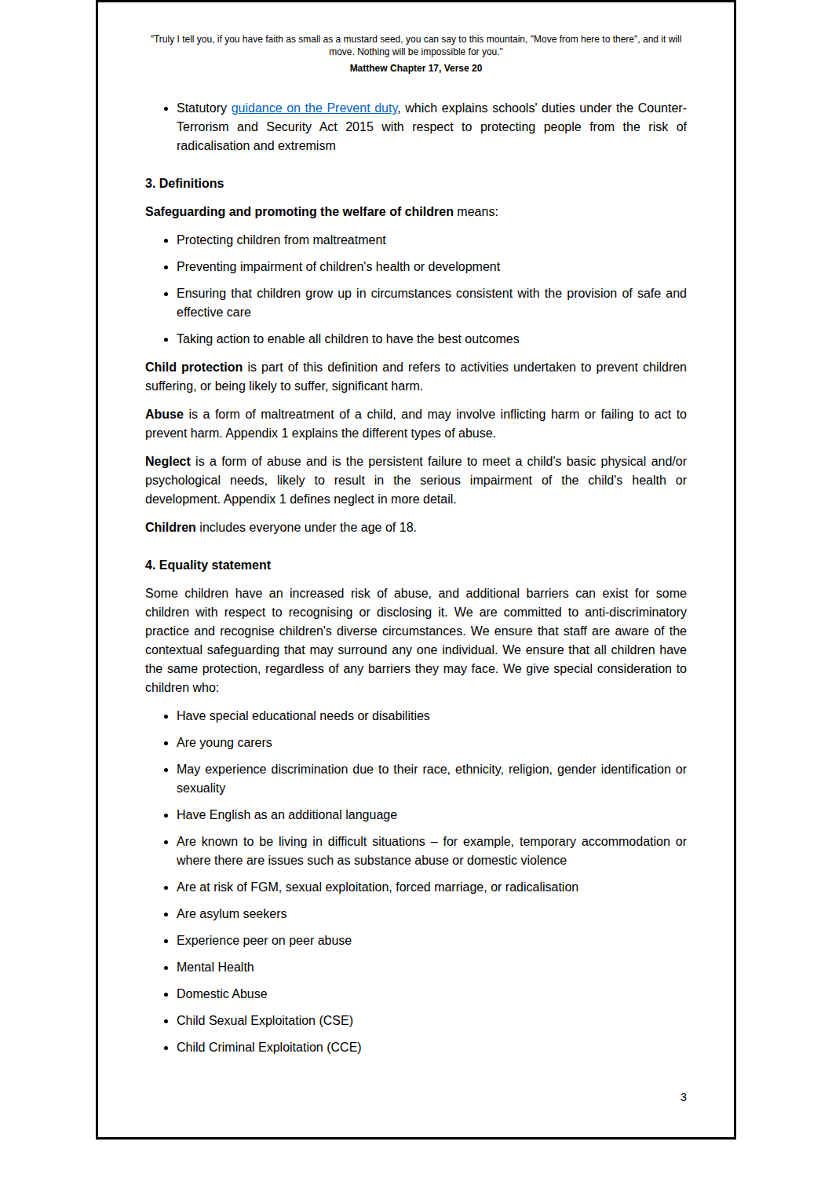"Truly I tell you, if you have faith as small as a mustard seed, you can say to this mountain, "Move from here to there", and it will move. Nothing will be impossible for you."
Matthew Chapter 17, Verse 20
Statutory guidance on the Prevent duty, which explains schools' duties under the Counter-Terrorism and Security Act 2015 with respect to protecting people from the risk of radicalisation and extremism
3. Definitions
Safeguarding and promoting the welfare of children means:
Protecting children from maltreatment
Preventing impairment of children's health or development
Ensuring that children grow up in circumstances consistent with the provision of safe and effective care
Taking action to enable all children to have the best outcomes
Child protection is part of this definition and refers to activities undertaken to prevent children suffering, or being likely to suffer, significant harm.
Abuse is a form of maltreatment of a child, and may involve inflicting harm or failing to act to prevent harm. Appendix 1 explains the different types of abuse.
Neglect is a form of abuse and is the persistent failure to meet a child's basic physical and/or psychological needs, likely to result in the serious impairment of the child's health or development. Appendix 1 defines neglect in more detail.
Children includes everyone under the age of 18.
4. Equality statement
Some children have an increased risk of abuse, and additional barriers can exist for some children with respect to recognising or disclosing it. We are committed to anti-discriminatory practice and recognise children's diverse circumstances. We ensure that staff are aware of the contextual safeguarding that may surround any one individual. We ensure that all children have the same protection, regardless of any barriers they may face. We give special consideration to children who:
Have special educational needs or disabilities
Are young carers
May experience discrimination due to their race, ethnicity, religion, gender identification or sexuality
Have English as an additional language
Are known to be living in difficult situations – for example, temporary accommodation or where there are issues such as substance abuse or domestic violence
Are at risk of FGM, sexual exploitation, forced marriage, or radicalisation
Are asylum seekers
Experience peer on peer abuse
Mental Health
Domestic Abuse
Child Sexual Exploitation (CSE)
Child Criminal Exploitation (CCE)
3